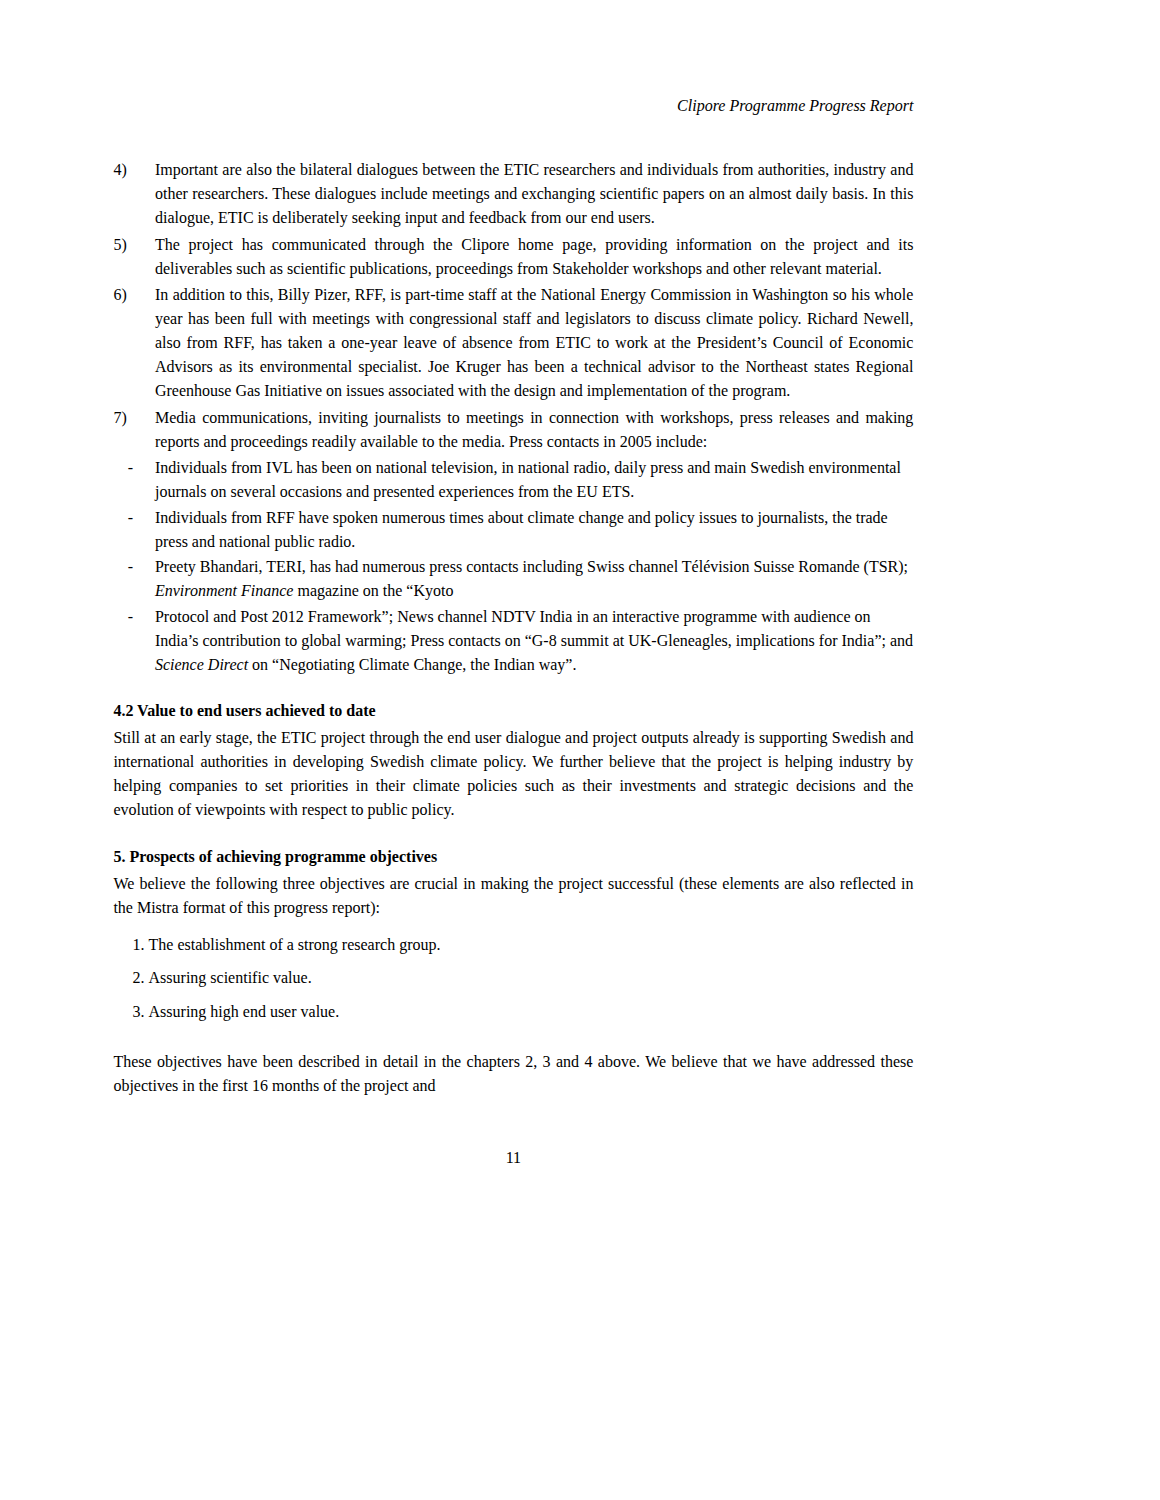Clipore Programme Progress Report
4) Important are also the bilateral dialogues between the ETIC researchers and individuals from authorities, industry and other researchers. These dialogues include meetings and exchanging scientific papers on an almost daily basis. In this dialogue, ETIC is deliberately seeking input and feedback from our end users.
5) The project has communicated through the Clipore home page, providing information on the project and its deliverables such as scientific publications, proceedings from Stakeholder workshops and other relevant material.
6) In addition to this, Billy Pizer, RFF, is part-time staff at the National Energy Commission in Washington so his whole year has been full with meetings with congressional staff and legislators to discuss climate policy. Richard Newell, also from RFF, has taken a one-year leave of absence from ETIC to work at the President’s Council of Economic Advisors as its environmental specialist. Joe Kruger has been a technical advisor to the Northeast states Regional Greenhouse Gas Initiative on issues associated with the design and implementation of the program.
7) Media communications, inviting journalists to meetings in connection with workshops, press releases and making reports and proceedings readily available to the media. Press contacts in 2005 include:
-Individuals from IVL has been on national television, in national radio, daily press and main Swedish environmental journals on several occasions and presented experiences from the EU ETS.
-Individuals from RFF have spoken numerous times about climate change and policy issues to journalists, the trade press and national public radio.
-Preety Bhandari, TERI, has had numerous press contacts including Swiss channel Télévision Suisse Romande (TSR); Environment Finance magazine on the “Kyoto
-Protocol and Post 2012 Framework”; News channel NDTV India in an interactive programme with audience on India’s contribution to global warming; Press contacts on “G-8 summit at UK-Gleneagles, implications for India”; and Science Direct on “Negotiating Climate Change, the Indian way”.
4.2 Value to end users achieved to date
Still at an early stage, the ETIC project through the end user dialogue and project outputs already is supporting Swedish and international authorities in developing Swedish climate policy. We further believe that the project is helping industry by helping companies to set priorities in their climate policies such as their investments and strategic decisions and the evolution of viewpoints with respect to public policy.
5. Prospects of achieving programme objectives
We believe the following three objectives are crucial in making the project successful (these elements are also reflected in the Mistra format of this progress report):
The establishment of a strong research group.
Assuring scientific value.
Assuring high end user value.
These objectives have been described in detail in the chapters 2, 3 and 4 above. We believe that we have addressed these objectives in the first 16 months of the project and
11